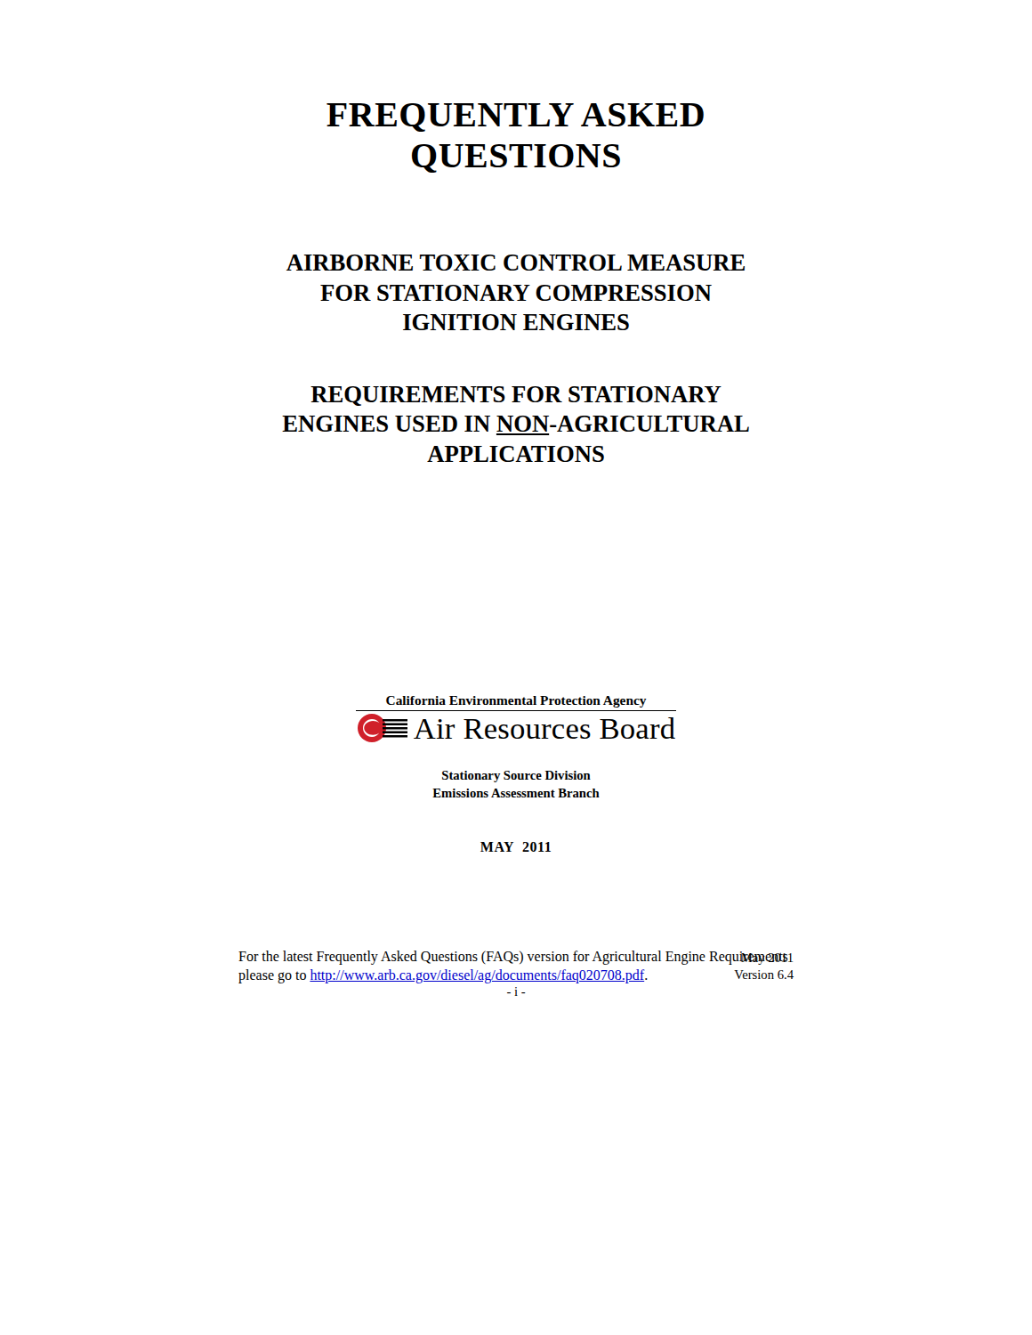FREQUENTLY ASKED QUESTIONS
AIRBORNE TOXIC CONTROL MEASURE
FOR STATIONARY COMPRESSION
IGNITION ENGINES
REQUIREMENTS FOR STATIONARY
ENGINES USED IN NON-AGRICULTURAL
APPLICATIONS
California Environmental Protection Agency
Air Resources Board
Stationary Source Division
Emissions Assessment Branch
MAY 2011
For the latest Frequently Asked Questions (FAQs) version for Agricultural Engine Requirements please go to http://www.arb.ca.gov/diesel/ag/documents/faq020708.pdf.
May 2011
Version 6.4
- i -